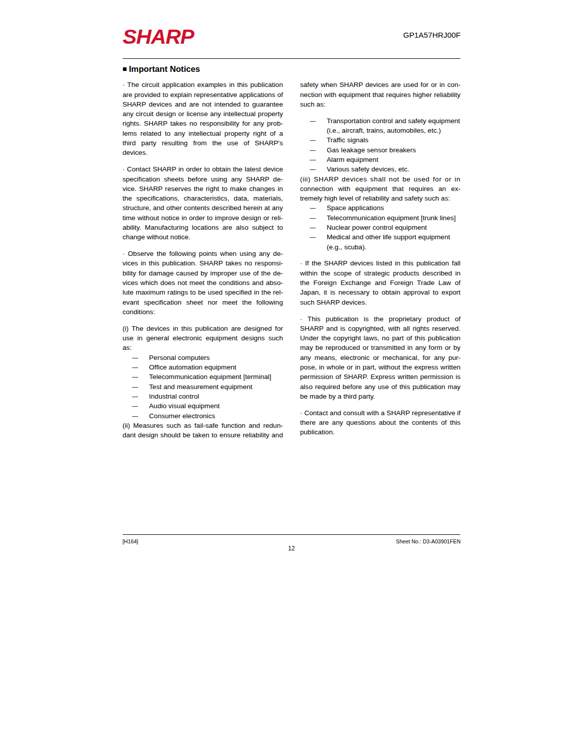SHARP
GP1A57HRJ00F
Important Notices
· The circuit application examples in this publication are provided to explain representative applications of SHARP devices and are not intended to guarantee any circuit design or license any intellectual property rights. SHARP takes no responsibility for any problems related to any intellectual property right of a third party resulting from the use of SHARP's devices.
· Contact SHARP in order to obtain the latest device specification sheets before using any SHARP device. SHARP reserves the right to make changes in the specifications, characteristics, data, materials, structure, and other contents described herein at any time without notice in order to improve design or reliability. Manufacturing locations are also subject to change without notice.
· Observe the following points when using any devices in this publication. SHARP takes no responsibility for damage caused by improper use of the devices which does not meet the conditions and absolute maximum ratings to be used specified in the relevant specification sheet nor meet the following conditions:
(i) The devices in this publication are designed for use in general electronic equipment designs such as:
Personal computers
Office automation equipment
Telecommunication equipment [terminal]
Test and measurement equipment
Industrial control
Audio visual equipment
Consumer electronics
(ii) Measures such as fail-safe function and redundant design should be taken to ensure reliability and safety when SHARP devices are used for or in connection with equipment that requires higher reliability such as:
Transportation control and safety equipment (i.e., aircraft, trains, automobiles, etc.)
Traffic signals
Gas leakage sensor breakers
Alarm equipment
Various safety devices, etc.
(iii) SHARP devices shall not be used for or in connection with equipment that requires an extremely high level of reliability and safety such as:
Space applications
Telecommunication equipment [trunk lines]
Nuclear power control equipment
Medical and other life support equipment (e.g., scuba).
· If the SHARP devices listed in this publication fall within the scope of strategic products described in the Foreign Exchange and Foreign Trade Law of Japan, it is necessary to obtain approval to export such SHARP devices.
· This publication is the proprietary product of SHARP and is copyrighted, with all rights reserved. Under the copyright laws, no part of this publication may be reproduced or transmitted in any form or by any means, electronic or mechanical, for any purpose, in whole or in part, without the express written permission of SHARP. Express written permission is also required before any use of this publication may be made by a third party.
· Contact and consult with a SHARP representative if there are any questions about the contents of this publication.
[H164]
Sheet No.: D3-A03901FEN
12